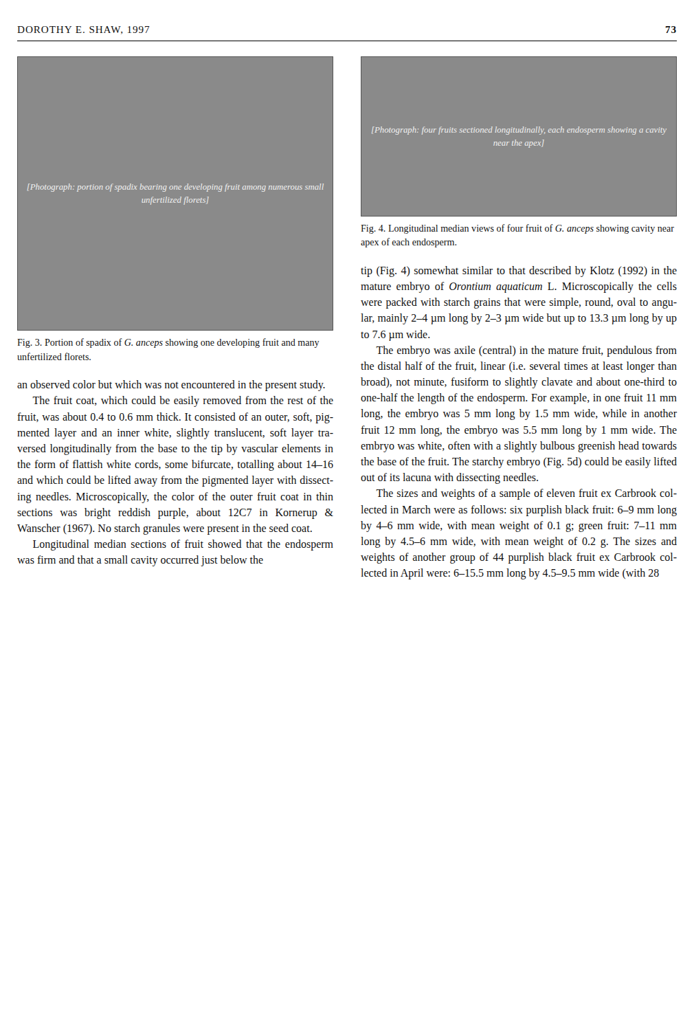Dorothy E. Shaw, 1997 73
[Photograph: portion of spadix bearing one developing fruit among numerous small unfertilized florets]
Fig. 3. Portion of spadix of G. anceps showing one developing fruit and many unfertilized florets.
an observed color but which was not encountered in the present study.
The fruit coat, which could be easily removed from the rest of the fruit, was about 0.4 to 0.6 mm thick. It consisted of an outer, soft, pigmented layer and an inner white, slightly translucent, soft layer traversed longitudinally from the base to the tip by vascular elements in the form of flattish white cords, some bifurcate, totalling about 14–16 and which could be lifted away from the pigmented layer with dissecting needles. Microscopically, the color of the outer fruit coat in thin sections was bright reddish purple, about 12C7 in Kornerup & Wanscher (1967). No starch granules were present in the seed coat.
Longitudinal median sections of fruit showed that the endosperm was firm and that a small cavity occurred just below the
[Photograph: four fruits sectioned longitudinally, each endosperm showing a cavity near the apex]
Fig. 4. Longitudinal median views of four fruit of G. anceps showing cavity near apex of each endosperm.
tip (Fig. 4) somewhat similar to that described by Klotz (1992) in the mature embryo of Orontium aquaticum L. Microscopically the cells were packed with starch grains that were simple, round, oval to angular, mainly 2–4 µm long by 2–3 µm wide but up to 13.3 µm long by up to 7.6 µm wide.
The embryo was axile (central) in the mature fruit, pendulous from the distal half of the fruit, linear (i.e. several times at least longer than broad), not minute, fusiform to slightly clavate and about one-third to one-half the length of the endosperm. For example, in one fruit 11 mm long, the embryo was 5 mm long by 1.5 mm wide, while in another fruit 12 mm long, the embryo was 5.5 mm long by 1 mm wide. The embryo was white, often with a slightly bulbous greenish head towards the base of the fruit. The starchy embryo (Fig. 5d) could be easily lifted out of its lacuna with dissecting needles.
The sizes and weights of a sample of eleven fruit ex Carbrook collected in March were as follows: six purplish black fruit: 6–9 mm long by 4–6 mm wide, with mean weight of 0.1 g; green fruit: 7–11 mm long by 4.5–6 mm wide, with mean weight of 0.2 g. The sizes and weights of another group of 44 purplish black fruit ex Carbrook collected in April were: 6–15.5 mm long by 4.5–9.5 mm wide (with 28